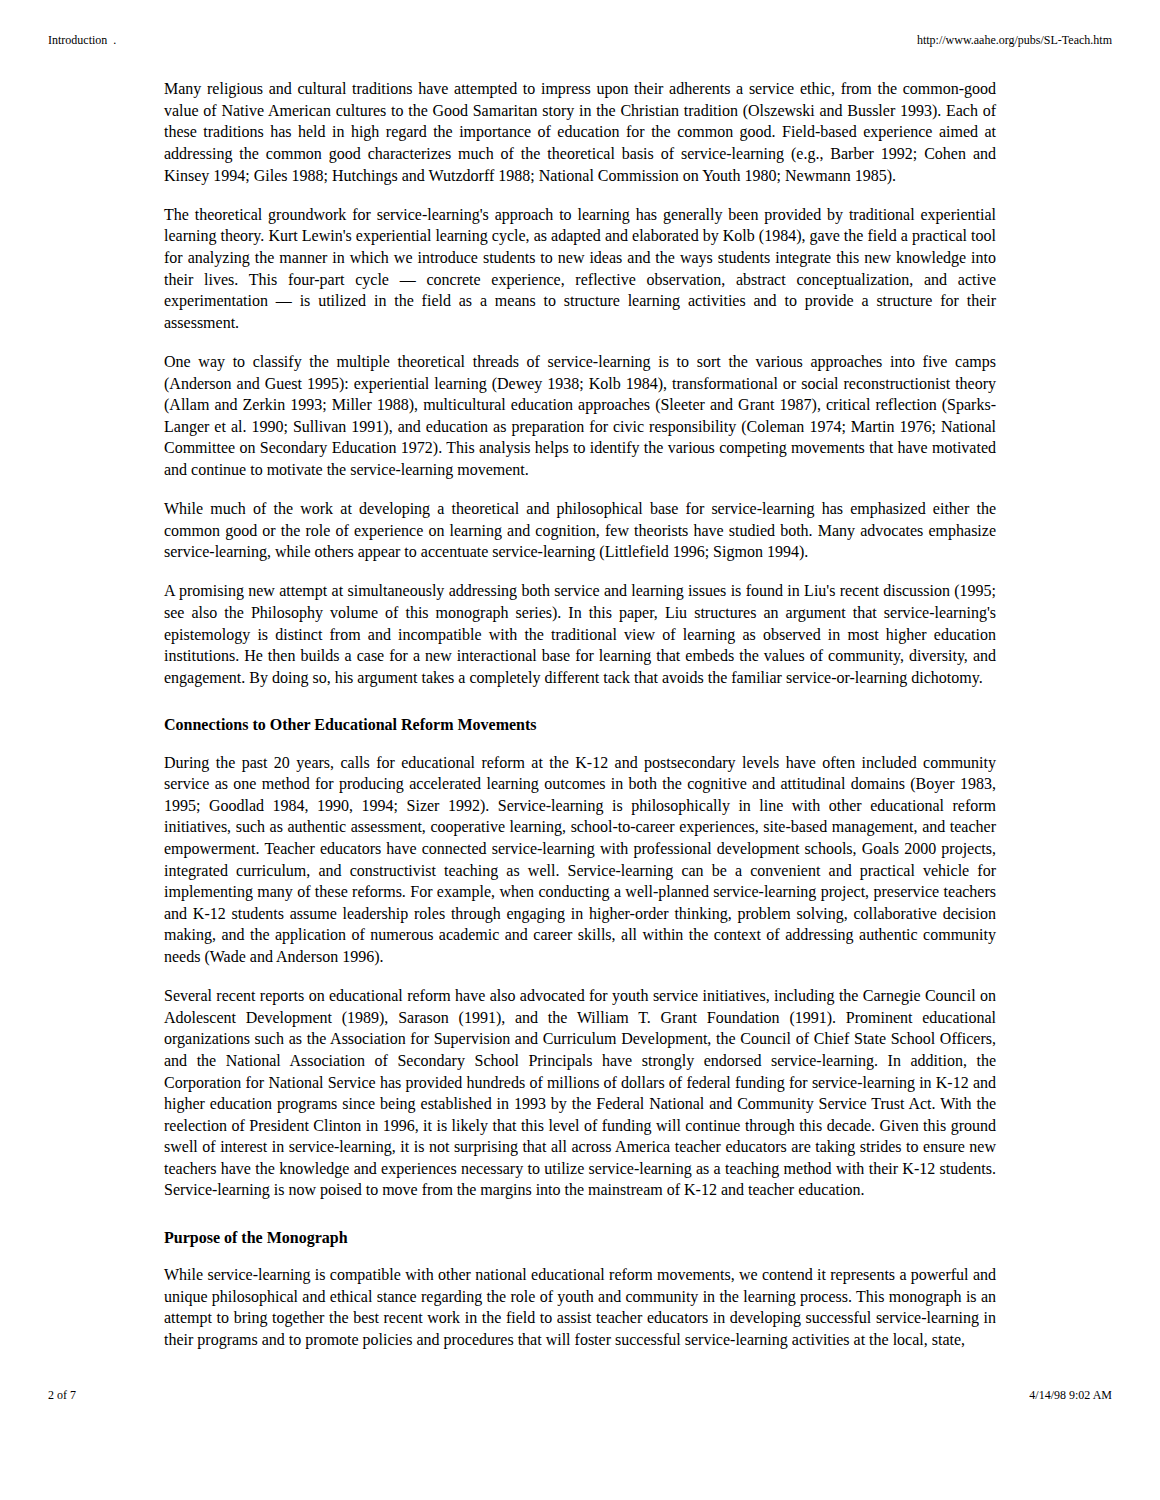Introduction .
http://www.aahe.org/pubs/SL-Teach.htm
Many religious and cultural traditions have attempted to impress upon their adherents a service ethic, from the common-good value of Native American cultures to the Good Samaritan story in the Christian tradition (Olszewski and Bussler 1993). Each of these traditions has held in high regard the importance of education for the common good. Field-based experience aimed at addressing the common good characterizes much of the theoretical basis of service-learning (e.g., Barber 1992; Cohen and Kinsey 1994; Giles 1988; Hutchings and Wutzdorff 1988; National Commission on Youth 1980; Newmann 1985).
The theoretical groundwork for service-learning's approach to learning has generally been provided by traditional experiential learning theory. Kurt Lewin's experiential learning cycle, as adapted and elaborated by Kolb (1984), gave the field a practical tool for analyzing the manner in which we introduce students to new ideas and the ways students integrate this new knowledge into their lives. This four-part cycle — concrete experience, reflective observation, abstract conceptualization, and active experimentation — is utilized in the field as a means to structure learning activities and to provide a structure for their assessment.
One way to classify the multiple theoretical threads of service-learning is to sort the various approaches into five camps (Anderson and Guest 1995): experiential learning (Dewey 1938; Kolb 1984), transformational or social reconstructionist theory (Allam and Zerkin 1993; Miller 1988), multicultural education approaches (Sleeter and Grant 1987), critical reflection (Sparks-Langer et al. 1990; Sullivan 1991), and education as preparation for civic responsibility (Coleman 1974; Martin 1976; National Committee on Secondary Education 1972). This analysis helps to identify the various competing movements that have motivated and continue to motivate the service-learning movement.
While much of the work at developing a theoretical and philosophical base for service-learning has emphasized either the common good or the role of experience on learning and cognition, few theorists have studied both. Many advocates emphasize service-learning, while others appear to accentuate service-learning (Littlefield 1996; Sigmon 1994).
A promising new attempt at simultaneously addressing both service and learning issues is found in Liu's recent discussion (1995; see also the Philosophy volume of this monograph series). In this paper, Liu structures an argument that service-learning's epistemology is distinct from and incompatible with the traditional view of learning as observed in most higher education institutions. He then builds a case for a new interactional base for learning that embeds the values of community, diversity, and engagement. By doing so, his argument takes a completely different tack that avoids the familiar service-or-learning dichotomy.
Connections to Other Educational Reform Movements
During the past 20 years, calls for educational reform at the K-12 and postsecondary levels have often included community service as one method for producing accelerated learning outcomes in both the cognitive and attitudinal domains (Boyer 1983, 1995; Goodlad 1984, 1990, 1994; Sizer 1992). Service-learning is philosophically in line with other educational reform initiatives, such as authentic assessment, cooperative learning, school-to-career experiences, site-based management, and teacher empowerment. Teacher educators have connected service-learning with professional development schools, Goals 2000 projects, integrated curriculum, and constructivist teaching as well. Service-learning can be a convenient and practical vehicle for implementing many of these reforms. For example, when conducting a well-planned service-learning project, preservice teachers and K-12 students assume leadership roles through engaging in higher-order thinking, problem solving, collaborative decision making, and the application of numerous academic and career skills, all within the context of addressing authentic community needs (Wade and Anderson 1996).
Several recent reports on educational reform have also advocated for youth service initiatives, including the Carnegie Council on Adolescent Development (1989), Sarason (1991), and the William T. Grant Foundation (1991). Prominent educational organizations such as the Association for Supervision and Curriculum Development, the Council of Chief State School Officers, and the National Association of Secondary School Principals have strongly endorsed service-learning. In addition, the Corporation for National Service has provided hundreds of millions of dollars of federal funding for service-learning in K-12 and higher education programs since being established in 1993 by the Federal National and Community Service Trust Act. With the reelection of President Clinton in 1996, it is likely that this level of funding will continue through this decade. Given this ground swell of interest in service-learning, it is not surprising that all across America teacher educators are taking strides to ensure new teachers have the knowledge and experiences necessary to utilize service-learning as a teaching method with their K-12 students. Service-learning is now poised to move from the margins into the mainstream of K-12 and teacher education.
Purpose of the Monograph
While service-learning is compatible with other national educational reform movements, we contend it represents a powerful and unique philosophical and ethical stance regarding the role of youth and community in the learning process. This monograph is an attempt to bring together the best recent work in the field to assist teacher educators in developing successful service-learning in their programs and to promote policies and procedures that will foster successful service-learning activities at the local, state,
2 of 7
4/14/98 9:02 AM